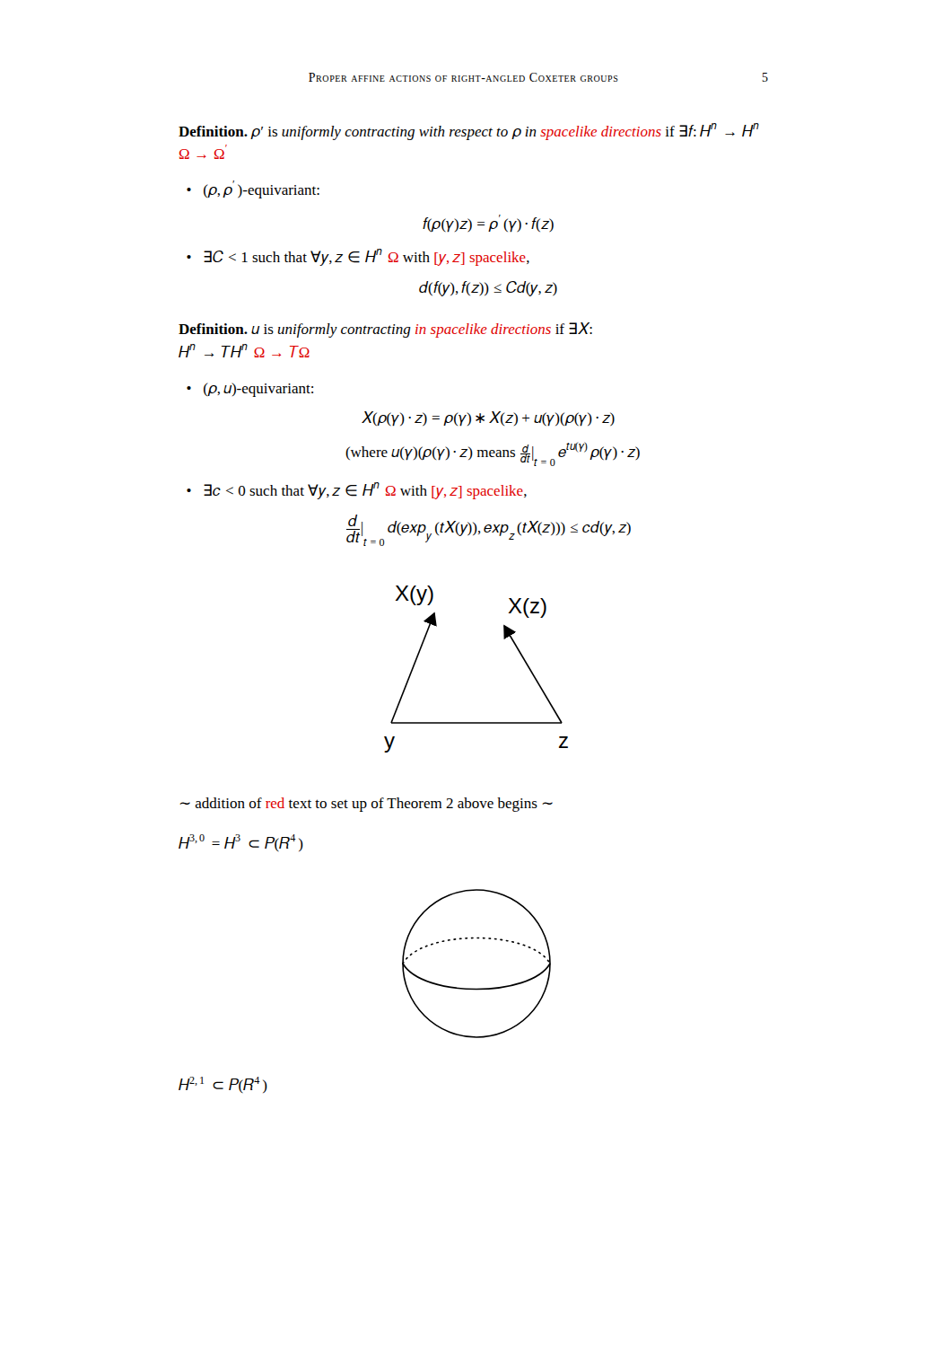Proper affine actions of right-angled Coxeter groups 5
Definition. ρ′ is uniformly contracting with respect to ρ in spacelike directions if ∃f: Hn → Hn Ω→Ω′
(ρ,ρ′) -equivariant:
f(ρ(γ)z) = ρ′(γ) ⋅f(z)
∃C<1 such that ∀y,z∈ Hn Ω with [y,z] spacelike,
d(f(y), f(z)) ≤Cd(y,z)
Definition. u is uniformly contracting in spacelike directions if ∃X:
Hn → THn Ω→TΩ
(ρ,u) -equivariant:
X(ρ(γ)⋅z) = ρ(γ)∗X(z) + u(γ)(ρ(γ)⋅z)
(where u(γ)(ρ(γ)⋅z) means ddt|t=0 etu(γ) ρ(γ)⋅z )
∃c<0 such that ∀y,z∈ Hn Ω with [y,z] spacelike,
ddt|t=0 d( expy(tX(y)) , expz(tX(z)) ) ≤cd(y,z)
X(y) X(z) y z
∼ addition of red text to set up of Theorem 2 above begins ∼
H3,0 = H3 ⊂ P(R4)
H2,1 ⊂ P(R4)